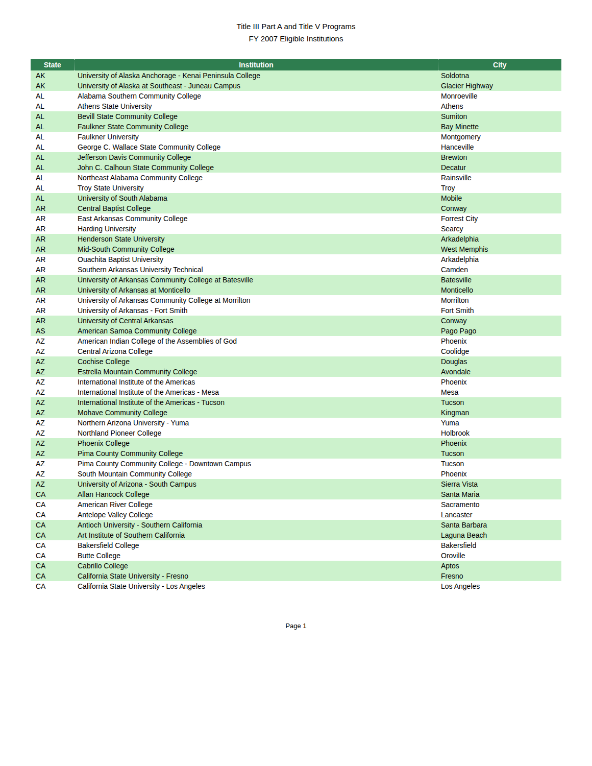Title III Part A and Title V Programs
FY 2007 Eligible Institutions
| State | Institution | City |
| --- | --- | --- |
| AK | University of Alaska Anchorage - Kenai Peninsula College | Soldotna |
| AK | University of Alaska at Southeast - Juneau Campus | Glacier Highway |
| AL | Alabama Southern Community College | Monroeville |
| AL | Athens State University | Athens |
| AL | Bevill State Community College | Sumiton |
| AL | Faulkner State Community College | Bay Minette |
| AL | Faulkner University | Montgomery |
| AL | George C. Wallace State Community College | Hanceville |
| AL | Jefferson Davis Community College | Brewton |
| AL | John C. Calhoun State Community College | Decatur |
| AL | Northeast Alabama Community College | Rainsville |
| AL | Troy State University | Troy |
| AL | University of South Alabama | Mobile |
| AR | Central Baptist College | Conway |
| AR | East Arkansas Community College | Forrest City |
| AR | Harding University | Searcy |
| AR | Henderson State University | Arkadelphia |
| AR | Mid-South Community College | West Memphis |
| AR | Ouachita Baptist University | Arkadelphia |
| AR | Southern Arkansas University Technical | Camden |
| AR | University of Arkansas Community College at Batesville | Batesville |
| AR | University of Arkansas at Monticello | Monticello |
| AR | University of Arkansas Community College at Morrilton | Morrilton |
| AR | University of Arkansas - Fort Smith | Fort Smith |
| AR | University of Central Arkansas | Conway |
| AS | American Samoa Community College | Pago Pago |
| AZ | American Indian College of the Assemblies of God | Phoenix |
| AZ | Central Arizona College | Coolidge |
| AZ | Cochise College | Douglas |
| AZ | Estrella Mountain Community College | Avondale |
| AZ | International Institute of the Americas | Phoenix |
| AZ | International Institute of the Americas - Mesa | Mesa |
| AZ | International Institute of the Americas - Tucson | Tucson |
| AZ | Mohave Community College | Kingman |
| AZ | Northern Arizona University - Yuma | Yuma |
| AZ | Northland Pioneer College | Holbrook |
| AZ | Phoenix College | Phoenix |
| AZ | Pima County Community College | Tucson |
| AZ | Pima County Community College - Downtown Campus | Tucson |
| AZ | South Mountain Community College | Phoenix |
| AZ | University of Arizona - South Campus | Sierra Vista |
| CA | Allan Hancock College | Santa Maria |
| CA | American River College | Sacramento |
| CA | Antelope Valley College | Lancaster |
| CA | Antioch University - Southern California | Santa Barbara |
| CA | Art Institute of Southern California | Laguna Beach |
| CA | Bakersfield College | Bakersfield |
| CA | Butte College | Oroville |
| CA | Cabrillo College | Aptos |
| CA | California State University - Fresno | Fresno |
| CA | California State University - Los Angeles | Los Angeles |
Page 1